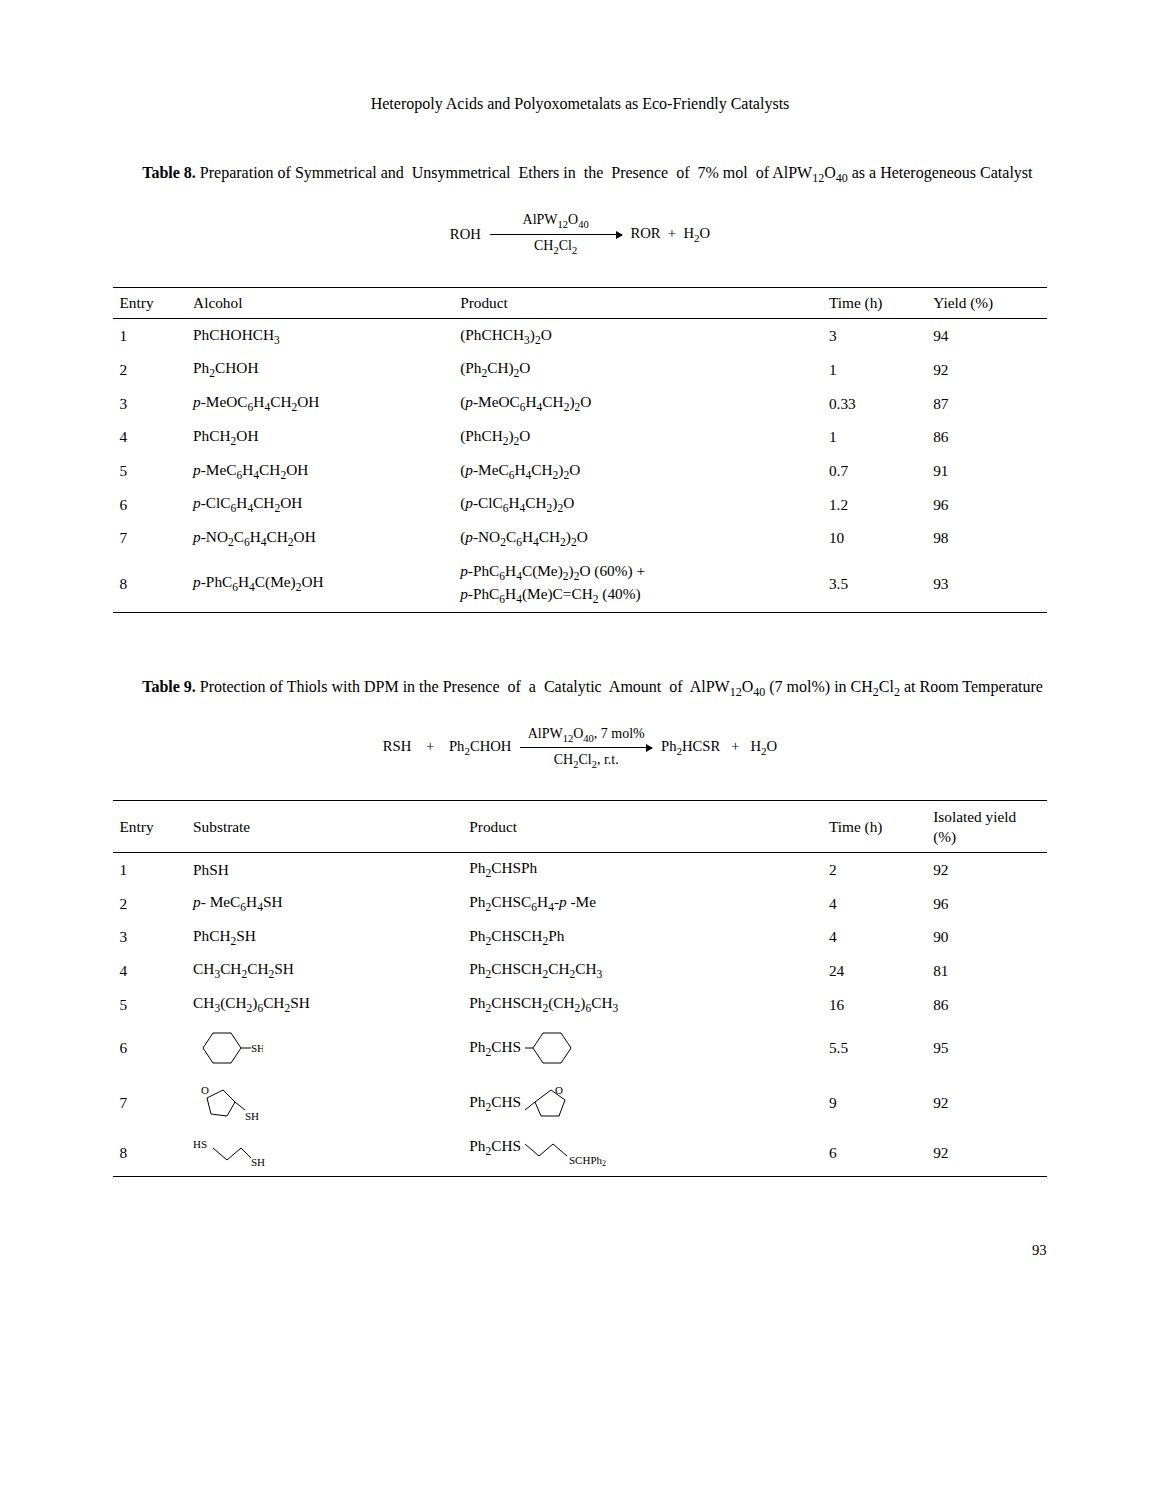Heteropoly Acids and Polyoxometalats as Eco-Friendly Catalysts
Table 8. Preparation of Symmetrical and Unsymmetrical Ethers in the Presence of 7% mol of AlPW12O40 as a Heterogeneous Catalyst
| ROH | AlPW 12 O 40 CH 2 Cl 2 | ROR + H 2 O |
| Entry | Alcohol | Product | Time (h) | Yield (%) |
| --- | --- | --- | --- | --- |
| 1 | PhCHOHCH 3 | (PhCHCH 3 ) 2 O | 3 | 94 |
| 2 | Ph 2 CHOH | (Ph 2 CH) 2 O | 1 | 92 |
| 3 | p -MeOC 6 H 4 CH 2 OH | ( p -MeOC 6 H 4 CH 2 ) 2 O | 0.33 | 87 |
| 4 | PhCH 2 OH | (PhCH 2 ) 2 O | 1 | 86 |
| 5 | p -MeC 6 H 4 CH 2 OH | ( p -MeC 6 H 4 CH 2 ) 2 O | 0.7 | 91 |
| 6 | p -ClC 6 H 4 CH 2 OH | ( p -ClC 6 H 4 CH 2 ) 2 O | 1.2 | 96 |
| 7 | p -NO 2 C 6 H 4 CH 2 OH | ( p -NO 2 C 6 H 4 CH 2 ) 2 O | 10 | 98 |
| 8 | p -PhC 6 H 4 C(Me) 2 OH | p -PhC 6 H 4 C(Me) 2 ) 2 O (60%) + p -PhC 6 H 4 (Me)C=CH 2 (40%) | 3.5 | 93 |
Table 9. Protection of Thiols with DPM in the Presence of a Catalytic Amount of AlPW12O40 (7 mol%) in CH2Cl2 at Room Temperature
| RSH + Ph 2 CHOH | AlPW 12 O 40 , 7 mol% CH 2 Cl 2 , r.t. | Ph 2 HCSR + H 2 O |
| Entry | Substrate | Product | Time (h) | Isolated yield (%) |
| --- | --- | --- | --- | --- |
| 1 | PhSH | Ph 2 CHSPh | 2 | 92 |
| 2 | p - MeC 6 H 4 SH | Ph 2 CHSC 6 H 4 - p -Me | 4 | 96 |
| 3 | PhCH 2 SH | Ph 2 CHSCH 2 Ph | 4 | 90 |
| 4 | CH 3 CH 2 CH 2 SH | Ph 2 CHSCH 2 CH 2 CH 3 | 24 | 81 |
| 5 | CH 3 (CH 2 ) 6 CH 2 SH | Ph 2 CHSCH 2 (CH 2 ) 6 CH 3 | 16 | 86 |
| 6 | SH | Ph 2 CHS | 5.5 | 95 |
| 7 | O SH | Ph 2 CHS O | 9 | 92 |
| 8 | HS SH | Ph 2 CHS SCHPh 2 | 6 | 92 |
93